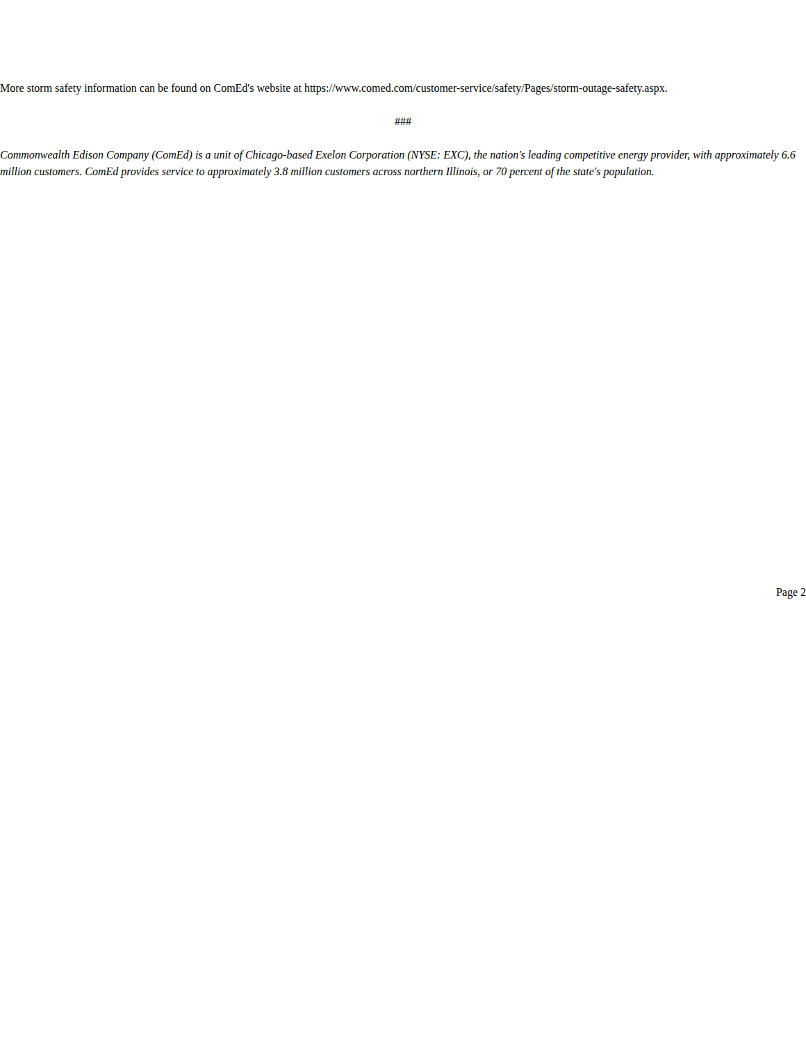More storm safety information can be found on ComEd's website at https://www.comed.com/customer-service/safety/Pages/storm-outage-safety.aspx.
###
Commonwealth Edison Company (ComEd) is a unit of Chicago-based Exelon Corporation (NYSE: EXC), the nation's leading competitive energy provider, with approximately 6.6 million customers. ComEd provides service to approximately 3.8 million customers across northern Illinois, or 70 percent of the state's population.
Page 2